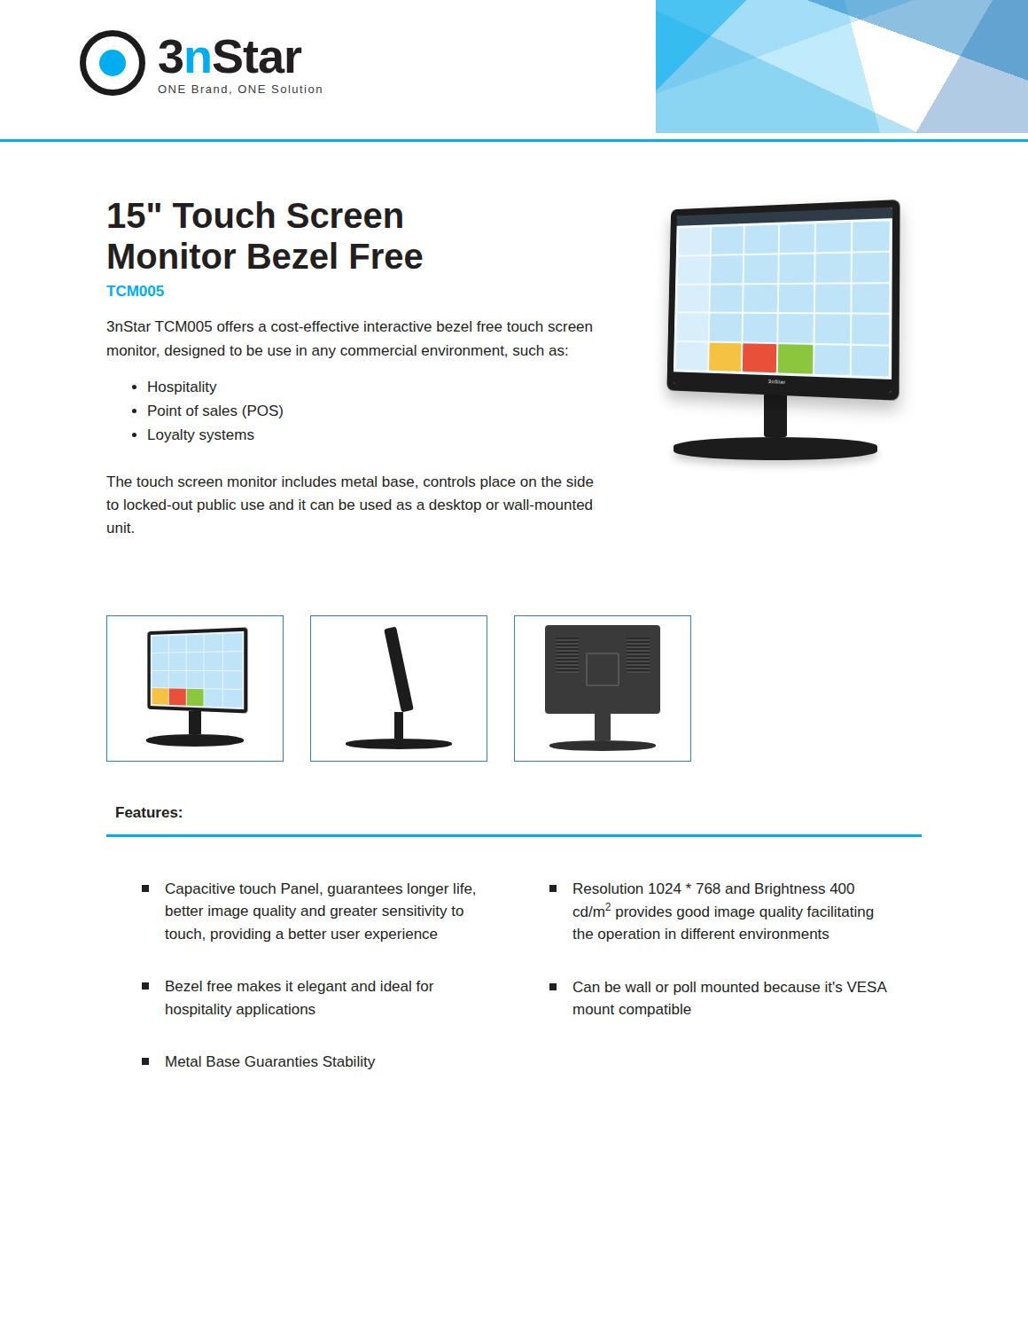3n Star
ONE Brand, ONE Solution
15" Touch Screen
Monitor Bezel Free
TCM005
3nStar TCM005 offers a cost-effective interactive bezel free touch screen monitor, designed to be use in any commercial environment, such as:
Hospitality
Point of sales (POS)
Loyalty systems
The touch screen monitor includes metal base, controls place on the side to locked-out public use and it can be used as a desktop or wall-mounted unit.
3nStar
Features:
Capacitive touch Panel, guarantees longer life, better image quality and greater sensitivity to touch, providing a better user experience
Bezel free makes it elegant and ideal for hospitality applications
Metal Base Guaranties Stability
Resolution 1024 * 768 and Brightness 400 cd/m2 provides good image quality facilitating the operation in different environments
Can be wall or poll mounted because it's VESA mount compatible